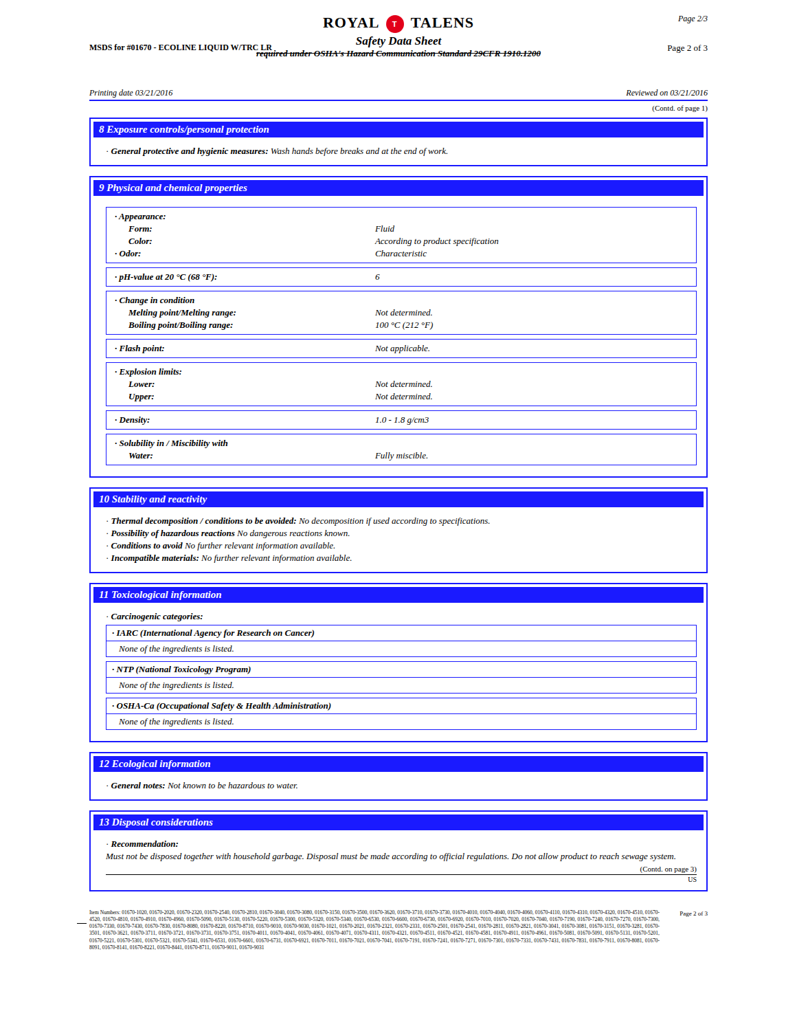Page 2/3
ROYAL T TALENS
Safety Data Sheet
MSDS for #01670 - ECOLINE LIQUID W/TRC LR
Page 2 of 3
required under OSHA's Hazard Communication Standard 29CFR 1910.1200
Printing date 03/21/2016 Reviewed on 03/21/2016
(Contd. of page 1)
8 Exposure controls/personal protection
· General protective and hygienic measures: Wash hands before breaks and at the end of work.
9 Physical and chemical properties
| · Appearance: | |
| Form: | Fluid |
| Color: | According to product specification |
| · Odor: | Characteristic |
| · pH-value at 20 °C (68 °F): | 6 |
| · Change in condition | |
| Melting point/Melting range: | Not determined. |
| Boiling point/Boiling range: | 100 °C (212 °F) |
| · Flash point: | Not applicable. |
| · Explosion limits: | |
| Lower: | Not determined. |
| Upper: | Not determined. |
| · Density: | 1.0 - 1.8 g/cm3 |
| · Solubility in / Miscibility with | |
| Water: | Fully miscible. |
10 Stability and reactivity
· Thermal decomposition / conditions to be avoided: No decomposition if used according to specifications.
· Possibility of hazardous reactions No dangerous reactions known.
· Conditions to avoid No further relevant information available.
· Incompatible materials: No further relevant information available.
11 Toxicological information
· Carcinogenic categories:
· IARC (International Agency for Research on Cancer)
None of the ingredients is listed.
· NTP (National Toxicology Program)
None of the ingredients is listed.
· OSHA-Ca (Occupational Safety & Health Administration)
None of the ingredients is listed.
12 Ecological information
· General notes: Not known to be hazardous to water.
13 Disposal considerations
· Recommendation:
Must not be disposed together with household garbage. Disposal must be made according to official regulations. Do not allow product to reach sewage system.
(Contd. on page 3)
US
Page 2 of 3
Item Numbers: 01670-1020, 01670-2020, 01670-2320, 01670-2540, 01670-2810, 01670-3040, 01670-3080, 01670-3150, 01670-3500, 01670-3620, 01670-3710, 01670-3730, 01670-4010, 01670-4040, 01670-4060, 01670-4110, 01670-4310, 01670-4320, 01670-4510, 01670-4520, 01670-4810, 01670-4910, 01670-4960, 01670-5090, 01670-5130, 01670-5220, 01670-5300, 01670-5320, 01670-5340, 01670-6530, 01670-6600, 01670-6730, 01670-6920, 01670-7010, 01670-7020, 01670-7040, 01670-7190, 01670-7240, 01670-7270, 01670-7300, 01670-7330, 01670-7430, 01670-7830, 01670-8080, 01670-8220, 01670-8710, 01670-9010, 01670-9030, 01670-1021, 01670-2021, 01670-2321, 01670-2331, 01670-2501, 01670-2541, 01670-2811, 01670-2821, 01670-3041, 01670-3081, 01670-3151, 01670-3281, 01670-3501, 01670-3621, 01670-3711, 01670-3721, 01670-3731, 01670-3751, 01670-4011, 01670-4041, 01670-4061, 01670-4071, 01670-4311, 01670-4321, 01670-4511, 01670-4521, 01670-4581, 01670-4911, 01670-4961, 01670-5081, 01670-5091, 01670-5131, 01670-5201, 01670-5221, 01670-5301, 01670-5321, 01670-5341, 01670-6531, 01670-6601, 01670-6731, 01670-6921, 01670-7011, 01670-7021, 01670-7041, 01670-7191, 01670-7241, 01670-7271, 01670-7301, 01670-7331, 01670-7431, 01670-7831, 01670-7911, 01670-8081, 01670-8091, 01670-8141, 01670-8221, 01670-8441, 01670-8711, 01670-9011, 01670-9031